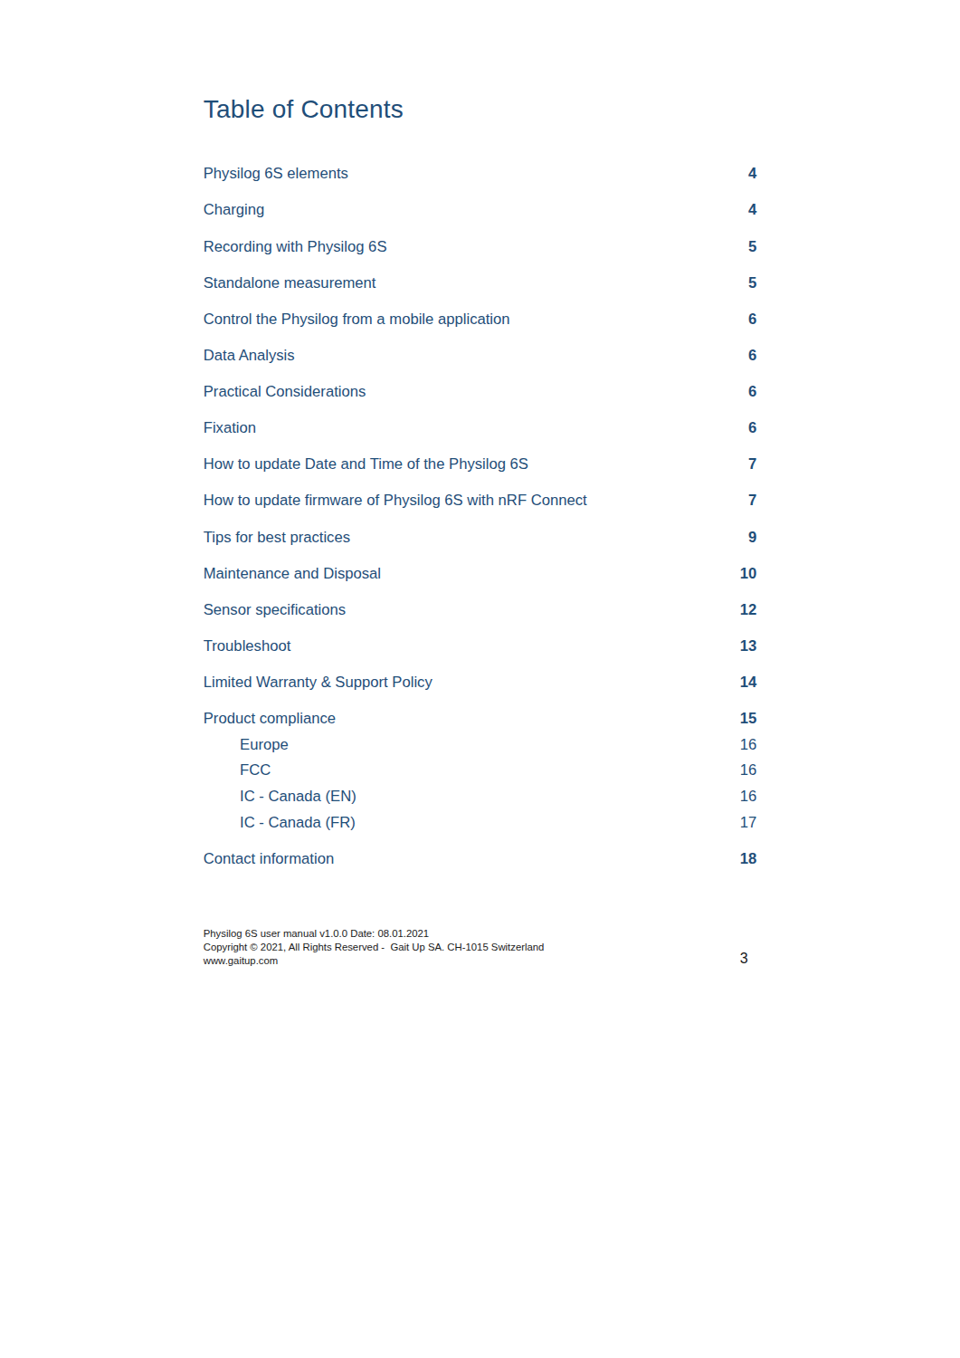Table of Contents
Physilog 6S elements 4
Charging 4
Recording with Physilog 6S 5
Standalone measurement 5
Control the Physilog from a mobile application 6
Data Analysis 6
Practical Considerations 6
Fixation 6
How to update Date and Time of the Physilog 6S 7
How to update firmware of Physilog 6S with nRF Connect 7
Tips for best practices 9
Maintenance and Disposal 10
Sensor specifications 12
Troubleshoot 13
Limited Warranty & Support Policy 14
Product compliance 15
Europe 16
FCC 16
IC - Canada (EN) 16
IC - Canada (FR) 17
Contact information 18
Physilog 6S user manual v1.0.0 Date: 08.01.2021
Copyright © 2021, All Rights Reserved - Gait Up SA. CH-1015 Switzerland
www.gaitup.com
3